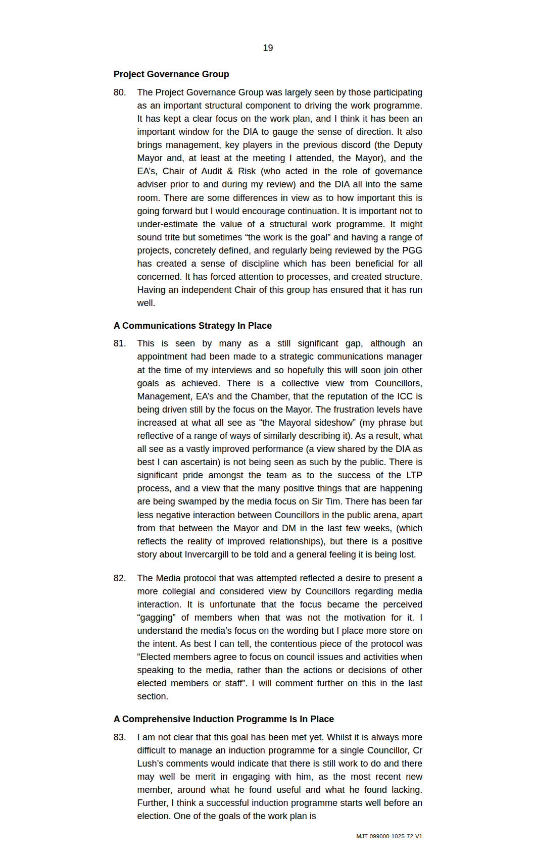19
Project Governance Group
80. The Project Governance Group was largely seen by those participating as an important structural component to driving the work programme. It has kept a clear focus on the work plan, and I think it has been an important window for the DIA to gauge the sense of direction. It also brings management, key players in the previous discord (the Deputy Mayor and, at least at the meeting I attended, the Mayor), and the EA’s, Chair of Audit & Risk (who acted in the role of governance adviser prior to and during my review) and the DIA all into the same room. There are some differences in view as to how important this is going forward but I would encourage continuation. It is important not to under-estimate the value of a structural work programme. It might sound trite but sometimes “the work is the goal” and having a range of projects, concretely defined, and regularly being reviewed by the PGG has created a sense of discipline which has been beneficial for all concerned. It has forced attention to processes, and created structure. Having an independent Chair of this group has ensured that it has run well.
A Communications Strategy In Place
81. This is seen by many as a still significant gap, although an appointment had been made to a strategic communications manager at the time of my interviews and so hopefully this will soon join other goals as achieved. There is a collective view from Councillors, Management, EA’s and the Chamber, that the reputation of the ICC is being driven still by the focus on the Mayor. The frustration levels have increased at what all see as “the Mayoral sideshow” (my phrase but reflective of a range of ways of similarly describing it). As a result, what all see as a vastly improved performance (a view shared by the DIA as best I can ascertain) is not being seen as such by the public. There is significant pride amongst the team as to the success of the LTP process, and a view that the many positive things that are happening are being swamped by the media focus on Sir Tim. There has been far less negative interaction between Councillors in the public arena, apart from that between the Mayor and DM in the last few weeks, (which reflects the reality of improved relationships), but there is a positive story about Invercargill to be told and a general feeling it is being lost.
82. The Media protocol that was attempted reflected a desire to present a more collegial and considered view by Councillors regarding media interaction. It is unfortunate that the focus became the perceived “gagging” of members when that was not the motivation for it. I understand the media’s focus on the wording but I place more store on the intent. As best I can tell, the contentious piece of the protocol was “Elected members agree to focus on council issues and activities when speaking to the media, rather than the actions or decisions of other elected members or staff”. I will comment further on this in the last section.
A Comprehensive Induction Programme Is In Place
83. I am not clear that this goal has been met yet. Whilst it is always more difficult to manage an induction programme for a single Councillor, Cr Lush’s comments would indicate that there is still work to do and there may well be merit in engaging with him, as the most recent new member, around what he found useful and what he found lacking. Further, I think a successful induction programme starts well before an election. One of the goals of the work plan is
MJT-099000-1025-72-V1